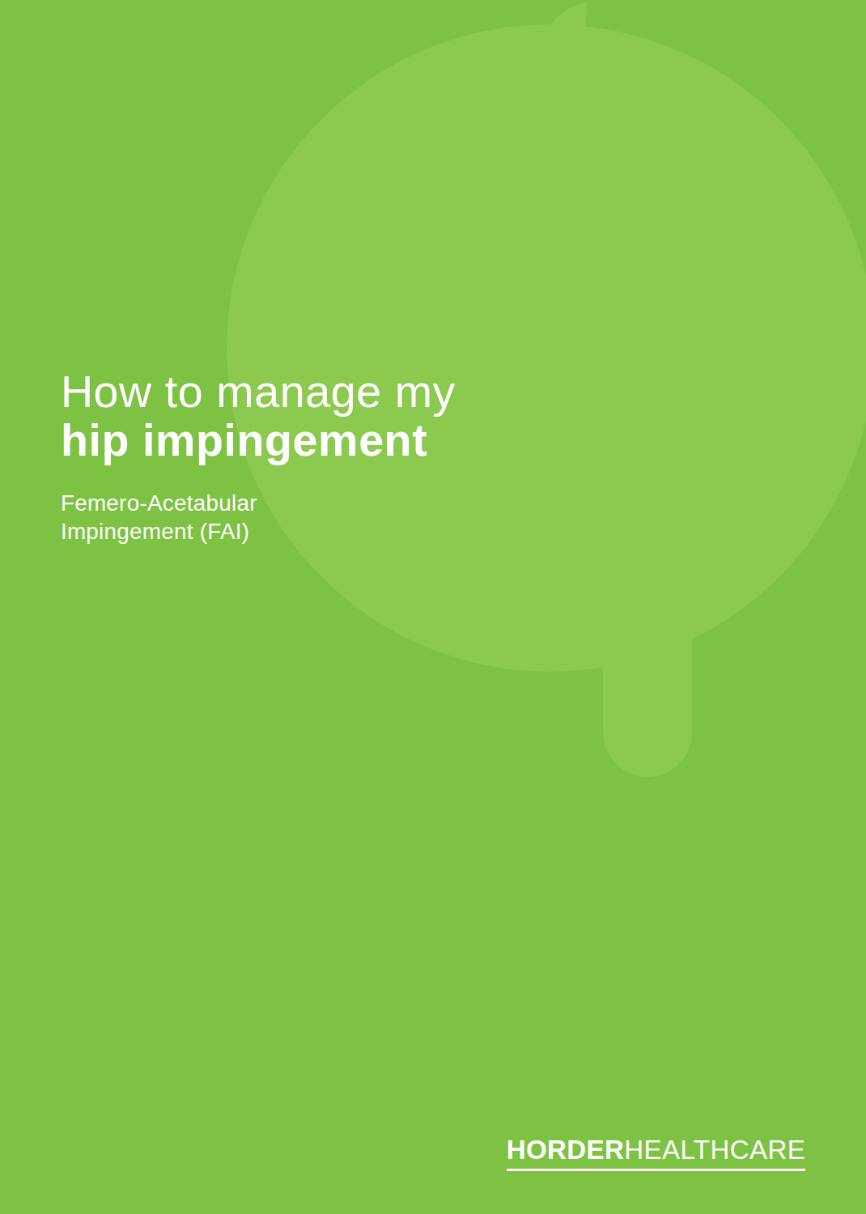Decorative hip joint illustration
How to manage my hip impingement
Femero-Acetabular
Impingement (FAI)
HORDER HEALTHCARE